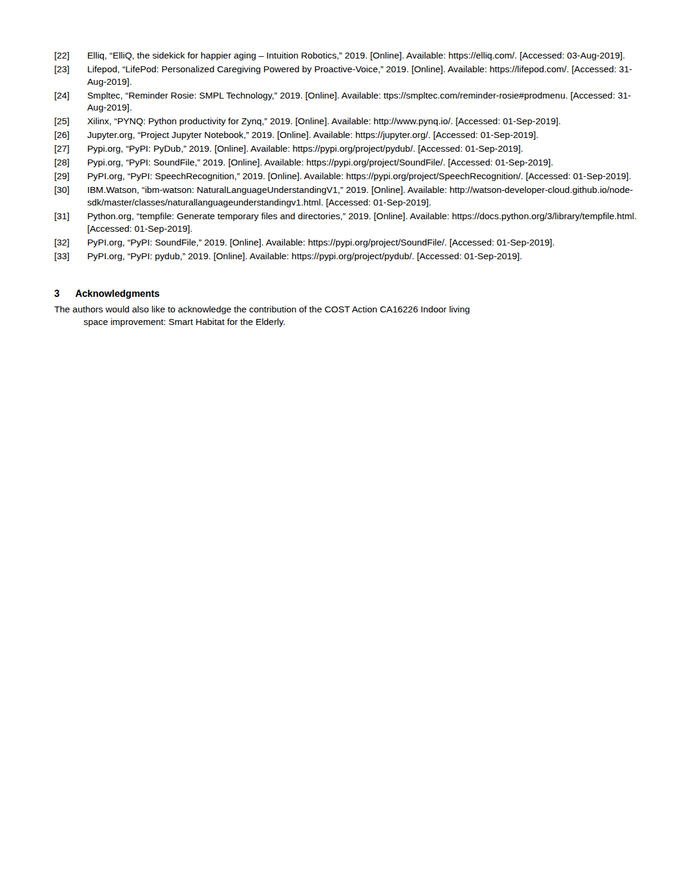[22] Elliq, “ElliQ, the sidekick for happier aging – Intuition Robotics,” 2019. [Online]. Available: https://elliq.com/. [Accessed: 03-Aug-2019].
[23] Lifepod, “LifePod: Personalized Caregiving Powered by Proactive-Voice,” 2019. [Online]. Available: https://lifepod.com/. [Accessed: 31-Aug-2019].
[24] Smpltec, “Reminder Rosie: SMPL Technology,” 2019. [Online]. Available: ttps://smpltec.com/reminder-rosie#prodmenu. [Accessed: 31-Aug-2019].
[25] Xilinx, “PYNQ: Python productivity for Zynq,” 2019. [Online]. Available: http://www.pynq.io/. [Accessed: 01-Sep-2019].
[26] Jupyter.org, “Project Jupyter Notebook,” 2019. [Online]. Available: https://jupyter.org/. [Accessed: 01-Sep-2019].
[27] Pypi.org, “PyPI: PyDub,” 2019. [Online]. Available: https://pypi.org/project/pydub/. [Accessed: 01-Sep-2019].
[28] Pypi.org, “PyPI: SoundFile,” 2019. [Online]. Available: https://pypi.org/project/SoundFile/. [Accessed: 01-Sep-2019].
[29] PyPI.org, “PyPI: SpeechRecognition,” 2019. [Online]. Available: https://pypi.org/project/SpeechRecognition/. [Accessed: 01-Sep-2019].
[30] IBM.Watson, “ibm-watson: NaturalLanguageUnderstandingV1,” 2019. [Online]. Available: http://watson-developer-cloud.github.io/node-sdk/master/classes/naturallanguageunderstandingv1.html. [Accessed: 01-Sep-2019].
[31] Python.org, “tempfile: Generate temporary files and directories,” 2019. [Online]. Available: https://docs.python.org/3/library/tempfile.html. [Accessed: 01-Sep-2019].
[32] PyPI.org, “PyPI: SoundFile,” 2019. [Online]. Available: https://pypi.org/project/SoundFile/. [Accessed: 01-Sep-2019].
[33] PyPI.org, “PyPI: pydub,” 2019. [Online]. Available: https://pypi.org/project/pydub/. [Accessed: 01-Sep-2019].
3 Acknowledgments
The authors would also like to acknowledge the contribution of the COST Action CA16226 Indoor living space improvement: Smart Habitat for the Elderly.